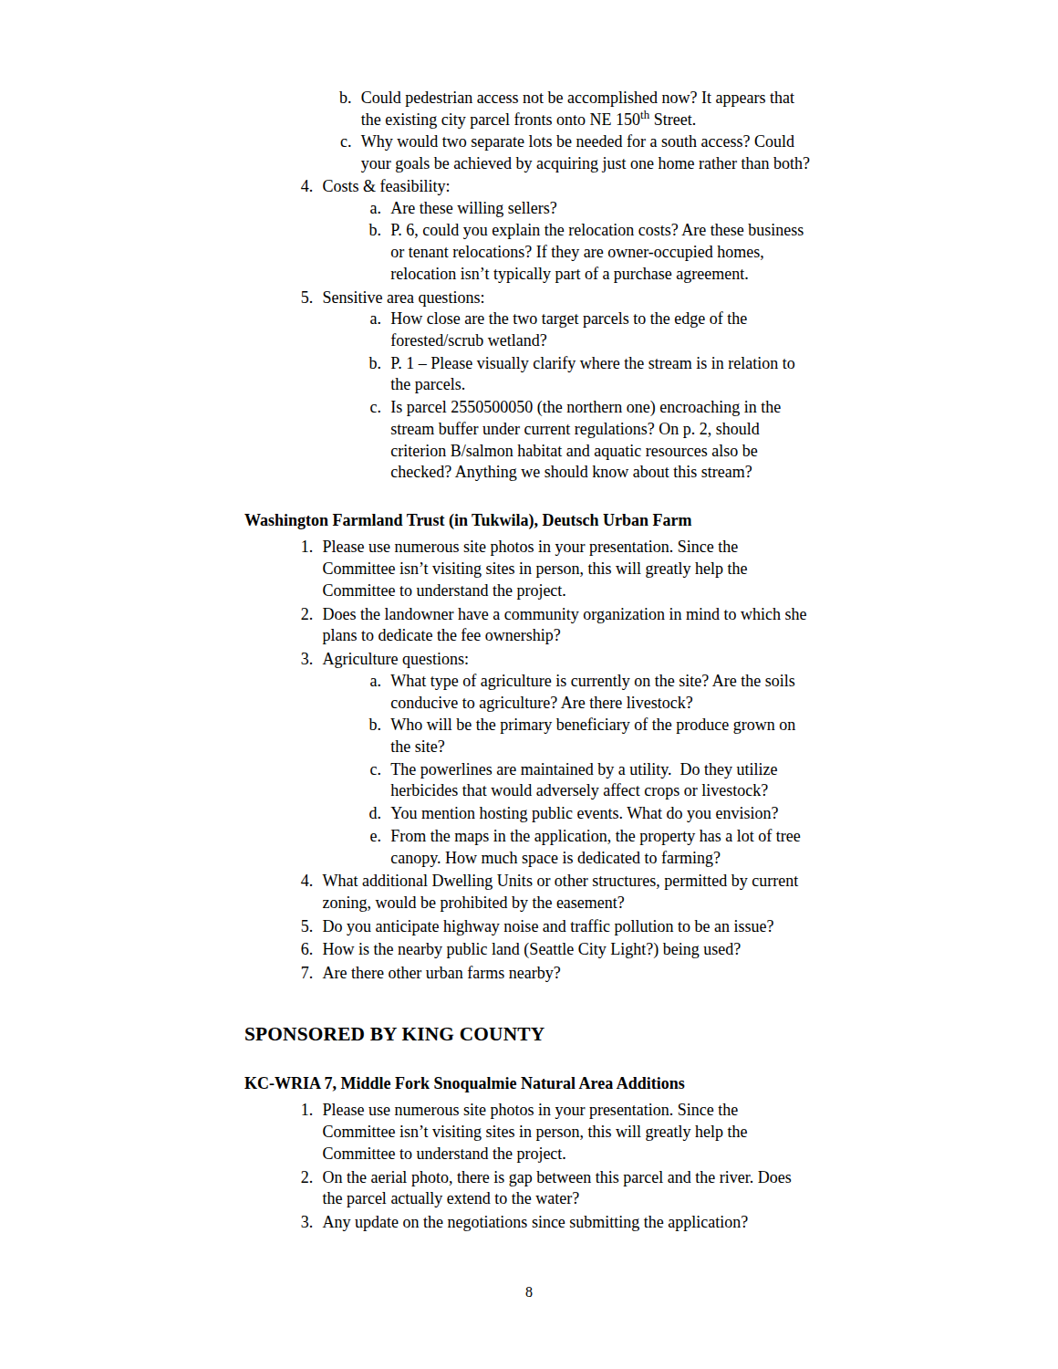Could pedestrian access not be accomplished now? It appears that the existing city parcel fronts onto NE 150th Street.
Why would two separate lots be needed for a south access? Could your goals be achieved by acquiring just one home rather than both?
Costs & feasibility:
Are these willing sellers?
P. 6, could you explain the relocation costs? Are these business or tenant relocations? If they are owner-occupied homes, relocation isn’t typically part of a purchase agreement.
Sensitive area questions:
How close are the two target parcels to the edge of the forested/scrub wetland?
P. 1 – Please visually clarify where the stream is in relation to the parcels.
Is parcel 2550500050 (the northern one) encroaching in the stream buffer under current regulations? On p. 2, should criterion B/salmon habitat and aquatic resources also be checked? Anything we should know about this stream?
Washington Farmland Trust (in Tukwila), Deutsch Urban Farm
Please use numerous site photos in your presentation. Since the Committee isn’t visiting sites in person, this will greatly help the Committee to understand the project.
Does the landowner have a community organization in mind to which she plans to dedicate the fee ownership?
Agriculture questions:
What type of agriculture is currently on the site? Are the soils conducive to agriculture? Are there livestock?
Who will be the primary beneficiary of the produce grown on the site?
The powerlines are maintained by a utility. Do they utilize herbicides that would adversely affect crops or livestock?
You mention hosting public events. What do you envision?
From the maps in the application, the property has a lot of tree canopy. How much space is dedicated to farming?
What additional Dwelling Units or other structures, permitted by current zoning, would be prohibited by the easement?
Do you anticipate highway noise and traffic pollution to be an issue?
How is the nearby public land (Seattle City Light?) being used?
Are there other urban farms nearby?
SPONSORED BY KING COUNTY
KC-WRIA 7, Middle Fork Snoqualmie Natural Area Additions
Please use numerous site photos in your presentation. Since the Committee isn’t visiting sites in person, this will greatly help the Committee to understand the project.
On the aerial photo, there is gap between this parcel and the river. Does the parcel actually extend to the water?
Any update on the negotiations since submitting the application?
8